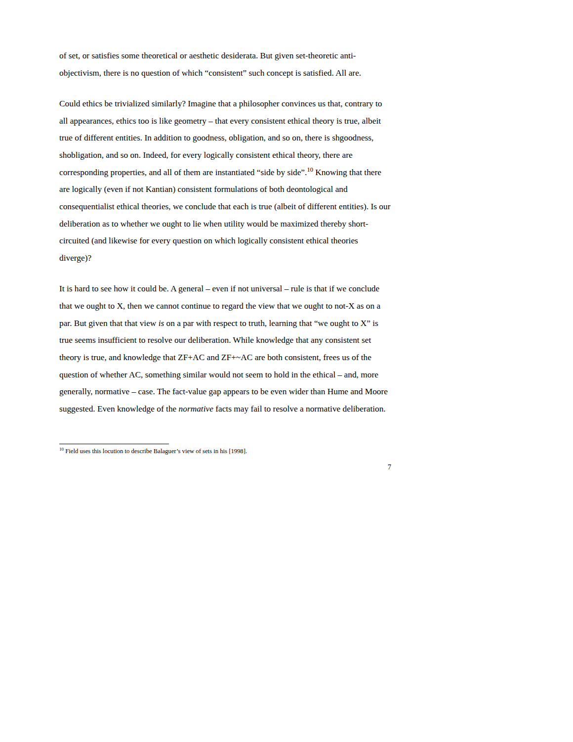of set, or satisfies some theoretical or aesthetic desiderata. But given set-theoretic anti-objectivism, there is no question of which “consistent” such concept is satisfied. All are.
Could ethics be trivialized similarly? Imagine that a philosopher convinces us that, contrary to all appearances, ethics too is like geometry – that every consistent ethical theory is true, albeit true of different entities. In addition to goodness, obligation, and so on, there is shgoodness, shobligation, and so on. Indeed, for every logically consistent ethical theory, there are corresponding properties, and all of them are instantiated “side by side”.10 Knowing that there are logically (even if not Kantian) consistent formulations of both deontological and consequentialist ethical theories, we conclude that each is true (albeit of different entities). Is our deliberation as to whether we ought to lie when utility would be maximized thereby short-circuited (and likewise for every question on which logically consistent ethical theories diverge)?
It is hard to see how it could be. A general – even if not universal – rule is that if we conclude that we ought to X, then we cannot continue to regard the view that we ought to not-X as on a par. But given that that view is on a par with respect to truth, learning that “we ought to X” is true seems insufficient to resolve our deliberation. While knowledge that any consistent set theory is true, and knowledge that ZF+AC and ZF+~AC are both consistent, frees us of the question of whether AC, something similar would not seem to hold in the ethical – and, more generally, normative – case. The fact-value gap appears to be even wider than Hume and Moore suggested. Even knowledge of the normative facts may fail to resolve a normative deliberation.
10 Field uses this locution to describe Balaguer’s view of sets in his [1998].
7